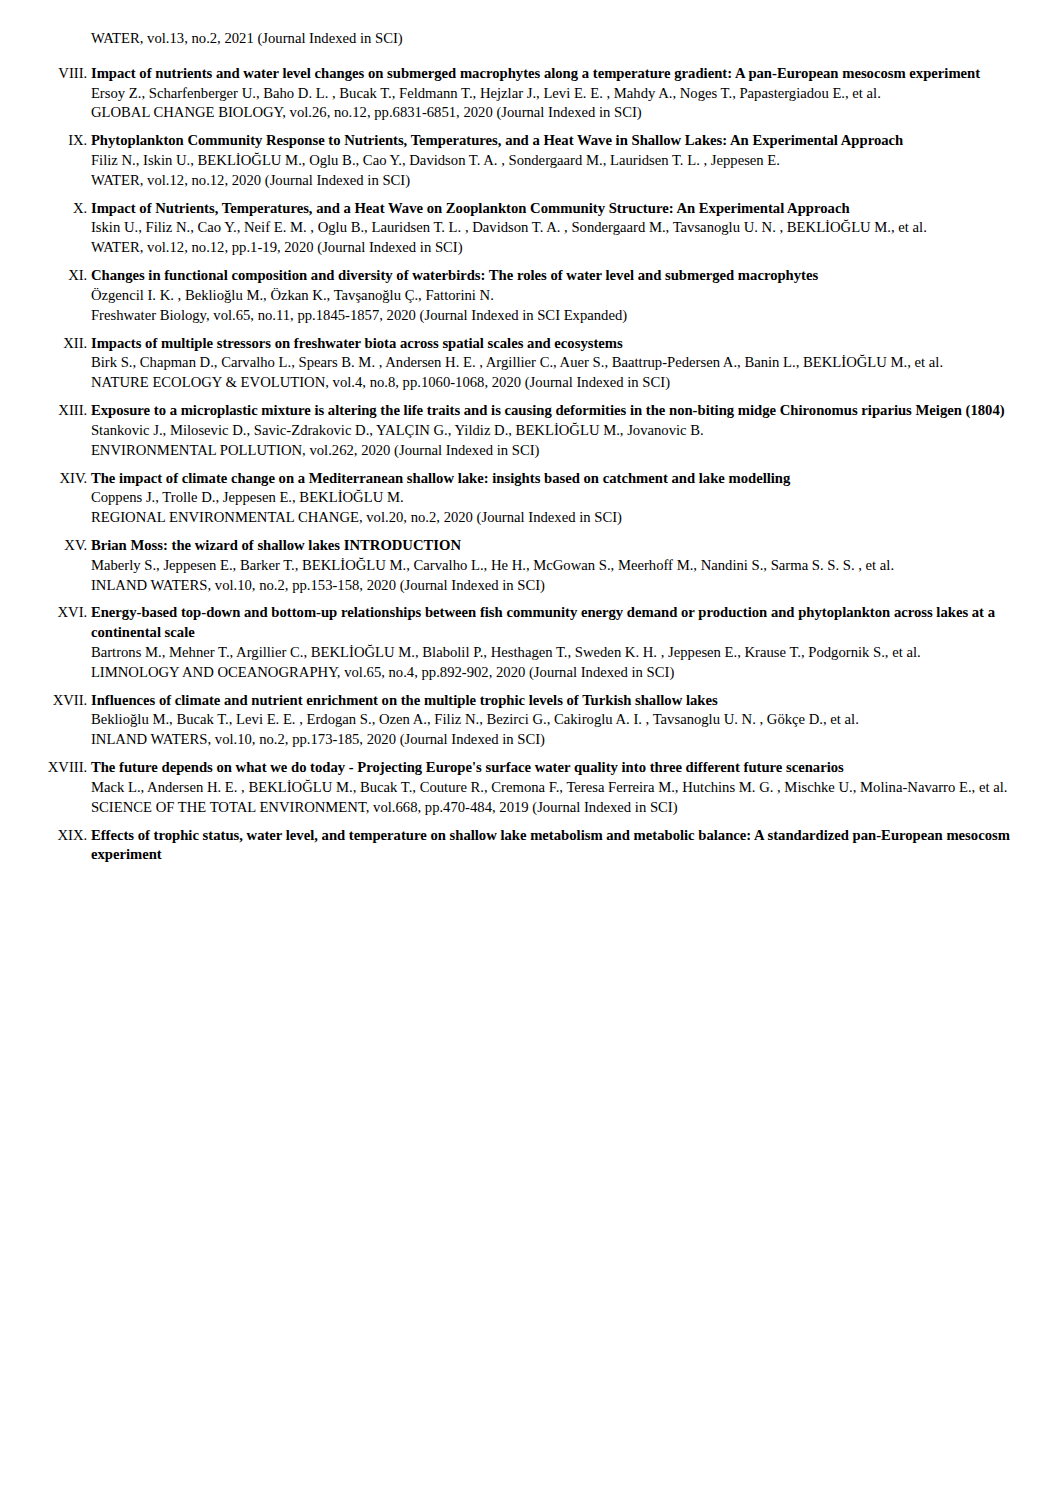WATER, vol.13, no.2, 2021 (Journal Indexed in SCI)
Impact of nutrients and water level changes on submerged macrophytes along a temperature gradient: A pan-European mesocosm experiment
Ersoy Z., Scharfenberger U., Baho D. L. , Bucak T., Feldmann T., Hejzlar J., Levi E. E. , Mahdy A., Noges T., Papastergiadou E., et al.
GLOBAL CHANGE BIOLOGY, vol.26, no.12, pp.6831-6851, 2020 (Journal Indexed in SCI)
Phytoplankton Community Response to Nutrients, Temperatures, and a Heat Wave in Shallow Lakes: An Experimental Approach
Filiz N., Iskin U., BEKLİOĞLU M., Oglu B., Cao Y., Davidson T. A. , Sondergaard M., Lauridsen T. L. , Jeppesen E.
WATER, vol.12, no.12, 2020 (Journal Indexed in SCI)
Impact of Nutrients, Temperatures, and a Heat Wave on Zooplankton Community Structure: An Experimental Approach
Iskin U., Filiz N., Cao Y., Neif E. M. , Oglu B., Lauridsen T. L. , Davidson T. A. , Sondergaard M., Tavsanoglu U. N. , BEKLİOĞLU M., et al.
WATER, vol.12, no.12, pp.1-19, 2020 (Journal Indexed in SCI)
Changes in functional composition and diversity of waterbirds: The roles of water level and submerged macrophytes
Özgencil I. K. , Beklioğlu M., Özkan K., Tavşanoğlu Ç., Fattorini N.
Freshwater Biology, vol.65, no.11, pp.1845-1857, 2020 (Journal Indexed in SCI Expanded)
Impacts of multiple stressors on freshwater biota across spatial scales and ecosystems
Birk S., Chapman D., Carvalho L., Spears B. M. , Andersen H. E. , Argillier C., Auer S., Baattrup-Pedersen A., Banin L., BEKLİOĞLU M., et al.
NATURE ECOLOGY & EVOLUTION, vol.4, no.8, pp.1060-1068, 2020 (Journal Indexed in SCI)
Exposure to a microplastic mixture is altering the life traits and is causing deformities in the non-biting midge Chironomus riparius Meigen (1804)
Stankovic J., Milosevic D., Savic-Zdrakovic D., YALÇIN G., Yildiz D., BEKLİOĞLU M., Jovanovic B.
ENVIRONMENTAL POLLUTION, vol.262, 2020 (Journal Indexed in SCI)
The impact of climate change on a Mediterranean shallow lake: insights based on catchment and lake modelling
Coppens J., Trolle D., Jeppesen E., BEKLİOĞLU M.
REGIONAL ENVIRONMENTAL CHANGE, vol.20, no.2, 2020 (Journal Indexed in SCI)
Brian Moss: the wizard of shallow lakes INTRODUCTION
Maberly S., Jeppesen E., Barker T., BEKLİOĞLU M., Carvalho L., He H., McGowan S., Meerhoff M., Nandini S., Sarma S. S. S. , et al.
INLAND WATERS, vol.10, no.2, pp.153-158, 2020 (Journal Indexed in SCI)
Energy-based top-down and bottom-up relationships between fish community energy demand or production and phytoplankton across lakes at a continental scale
Bartrons M., Mehner T., Argillier C., BEKLİOĞLU M., Blabolil P., Hesthagen T., Sweden K. H. , Jeppesen E., Krause T., Podgornik S., et al.
LIMNOLOGY AND OCEANOGRAPHY, vol.65, no.4, pp.892-902, 2020 (Journal Indexed in SCI)
Influences of climate and nutrient enrichment on the multiple trophic levels of Turkish shallow lakes
Beklioğlu M., Bucak T., Levi E. E. , Erdogan S., Ozen A., Filiz N., Bezirci G., Cakiroglu A. I. , Tavsanoglu U. N. , Gökçe D., et al.
INLAND WATERS, vol.10, no.2, pp.173-185, 2020 (Journal Indexed in SCI)
The future depends on what we do today - Projecting Europe's surface water quality into three different future scenarios
Mack L., Andersen H. E. , BEKLİOĞLU M., Bucak T., Couture R., Cremona F., Teresa Ferreira M., Hutchins M. G. , Mischke U., Molina-Navarro E., et al.
SCIENCE OF THE TOTAL ENVIRONMENT, vol.668, pp.470-484, 2019 (Journal Indexed in SCI)
Effects of trophic status, water level, and temperature on shallow lake metabolism and metabolic balance: A standardized pan-European mesocosm experiment